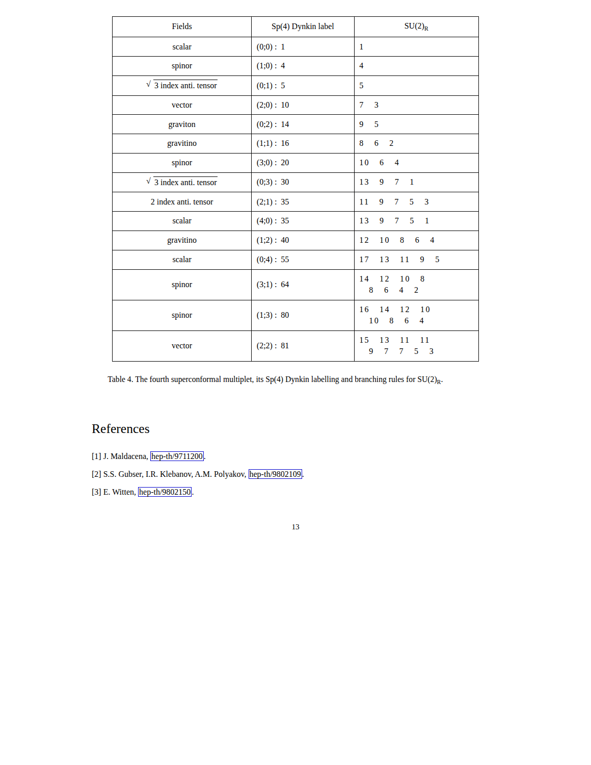| Fields | Sp(4) Dynkin label | SU(2) R |
| --- | --- | --- |
| scalar | (0;0) : 1 | 1 |
| spinor | (1;0) : 4 | 4 |
| 3 index anti. tensor | (0;1) : 5 | 5 |
| vector | (2;0) : 10 | 7 3 |
| graviton | (0;2) : 14 | 9 5 |
| gravitino | (1;1) : 16 | 8 6 2 |
| spinor | (3;0) : 20 | 10 6 4 |
| 3 index anti. tensor | (0;3) : 30 | 13 9 7 1 |
| 2 index anti. tensor | (2;1) : 35 | 11 9 7 5 3 |
| scalar | (4;0) : 35 | 13 9 7 5 1 |
| gravitino | (1;2) : 40 | 12 10 8 6 4 |
| scalar | (0;4) : 55 | 17 13 11 9 5 |
| spinor | (3;1) : 64 | 14 12 10 8 8 6 4 2 |
| spinor | (1;3) : 80 | 16 14 12 10 10 8 6 4 |
| vector | (2;2) : 81 | 15 13 11 11 9 7 7 5 3 |
Table 4. The fourth superconformal multiplet, its Sp(4) Dynkin labelling and branching rules for SU(2)R.
References
[1] J. Maldacena, hep-th/9711200.
[2] S.S. Gubser, I.R. Klebanov, A.M. Polyakov, hep-th/9802109.
[3] E. Witten, hep-th/9802150.
13